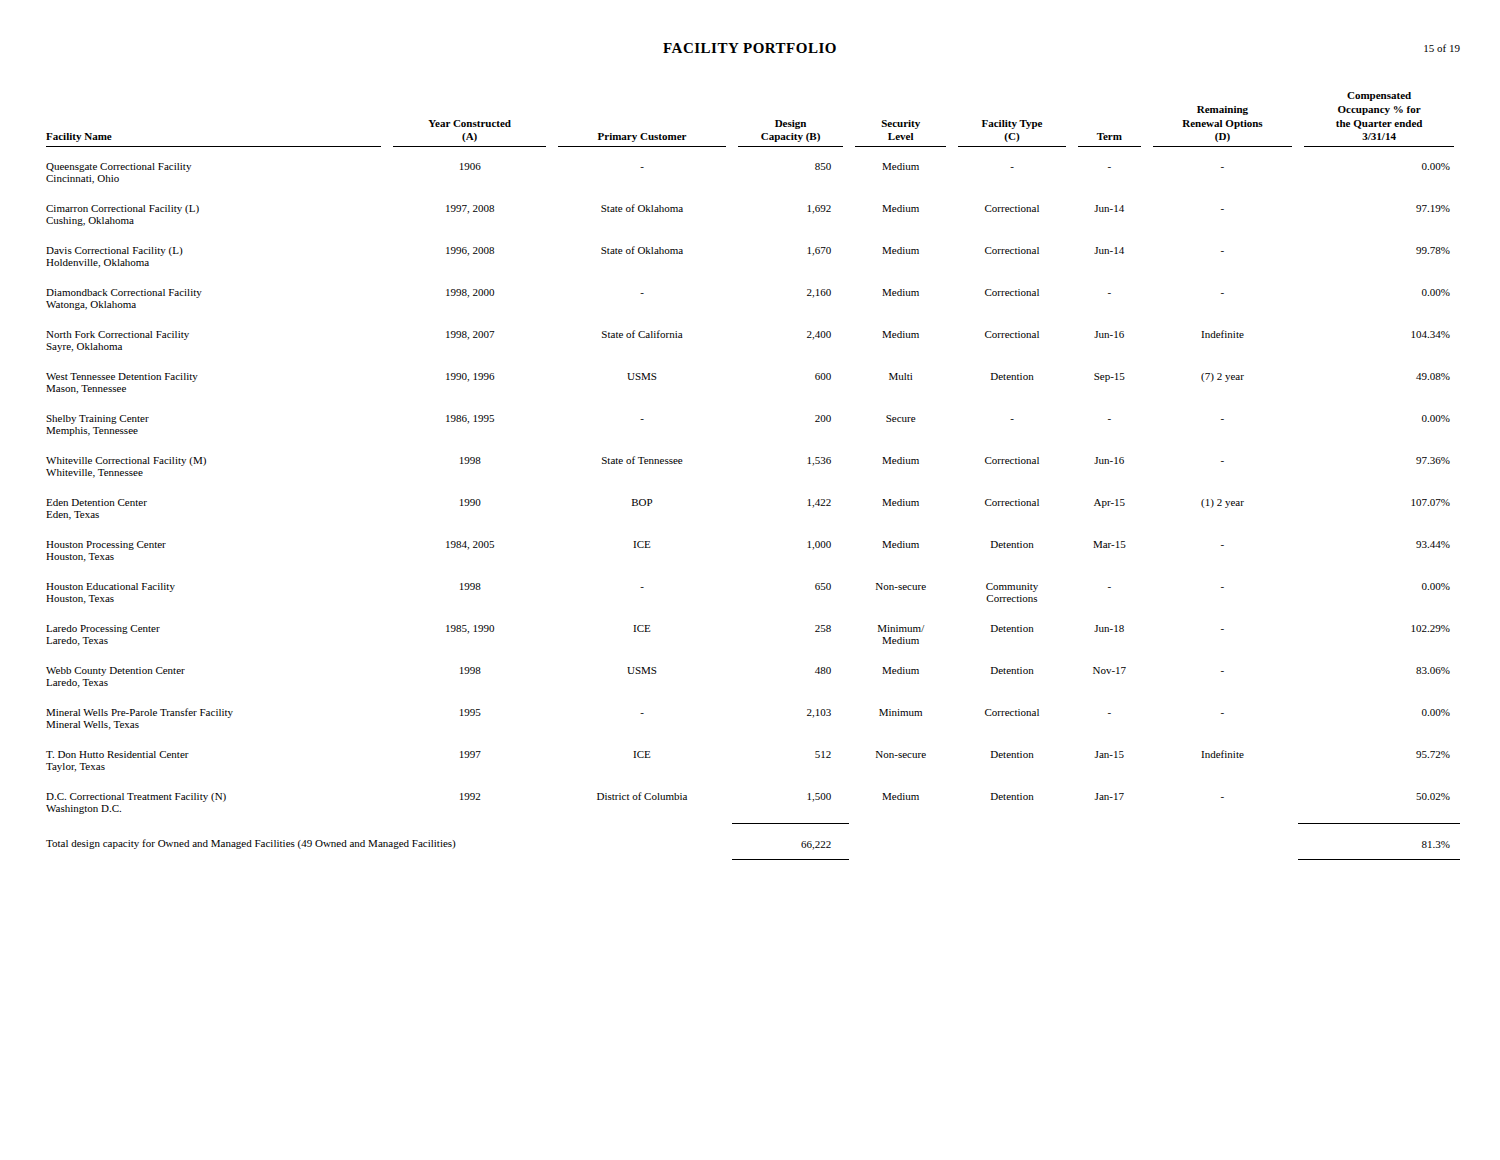FACILITY PORTFOLIO
15 of 19
| Facility Name | Year Constructed (A) | Primary Customer | Design Capacity (B) | Security Level | Facility Type (C) | Term | Remaining Renewal Options (D) | Compensated Occupancy % for the Quarter ended 3/31/14 |
| --- | --- | --- | --- | --- | --- | --- | --- | --- |
| Queensgate Correctional Facility Cincinnati, Ohio | 1906 | - | 850 | Medium | - | - | - | 0.00% |
| Cimarron Correctional Facility (L) Cushing, Oklahoma | 1997, 2008 | State of Oklahoma | 1,692 | Medium | Correctional | Jun-14 | - | 97.19% |
| Davis Correctional Facility (L) Holdenville, Oklahoma | 1996, 2008 | State of Oklahoma | 1,670 | Medium | Correctional | Jun-14 | - | 99.78% |
| Diamondback Correctional Facility Watonga, Oklahoma | 1998, 2000 | - | 2,160 | Medium | Correctional | - | - | 0.00% |
| North Fork Correctional Facility Sayre, Oklahoma | 1998, 2007 | State of California | 2,400 | Medium | Correctional | Jun-16 | Indefinite | 104.34% |
| West Tennessee Detention Facility Mason, Tennessee | 1990, 1996 | USMS | 600 | Multi | Detention | Sep-15 | (7) 2 year | 49.08% |
| Shelby Training Center Memphis, Tennessee | 1986, 1995 | - | 200 | Secure | - | - | - | 0.00% |
| Whiteville Correctional Facility (M) Whiteville, Tennessee | 1998 | State of Tennessee | 1,536 | Medium | Correctional | Jun-16 | - | 97.36% |
| Eden Detention Center Eden, Texas | 1990 | BOP | 1,422 | Medium | Correctional | Apr-15 | (1) 2 year | 107.07% |
| Houston Processing Center Houston, Texas | 1984, 2005 | ICE | 1,000 | Medium | Detention | Mar-15 | - | 93.44% |
| Houston Educational Facility Houston, Texas | 1998 | - | 650 | Non-secure | Community Corrections | - | - | 0.00% |
| Laredo Processing Center Laredo, Texas | 1985, 1990 | ICE | 258 | Minimum/ Medium | Detention | Jun-18 | - | 102.29% |
| Webb County Detention Center Laredo, Texas | 1998 | USMS | 480 | Medium | Detention | Nov-17 | - | 83.06% |
| Mineral Wells Pre-Parole Transfer Facility Mineral Wells, Texas | 1995 | - | 2,103 | Minimum | Correctional | - | - | 0.00% |
| T. Don Hutto Residential Center Taylor, Texas | 1997 | ICE | 512 | Non-secure | Detention | Jan-15 | Indefinite | 95.72% |
| D.C. Correctional Treatment Facility (N) Washington D.C. | 1992 | District of Columbia | 1,500 | Medium | Detention | Jan-17 | - | 50.02% |
| Total design capacity for Owned and Managed Facilities (49 Owned and Managed Facilities) | 66,222 | | | | | 81.3% |